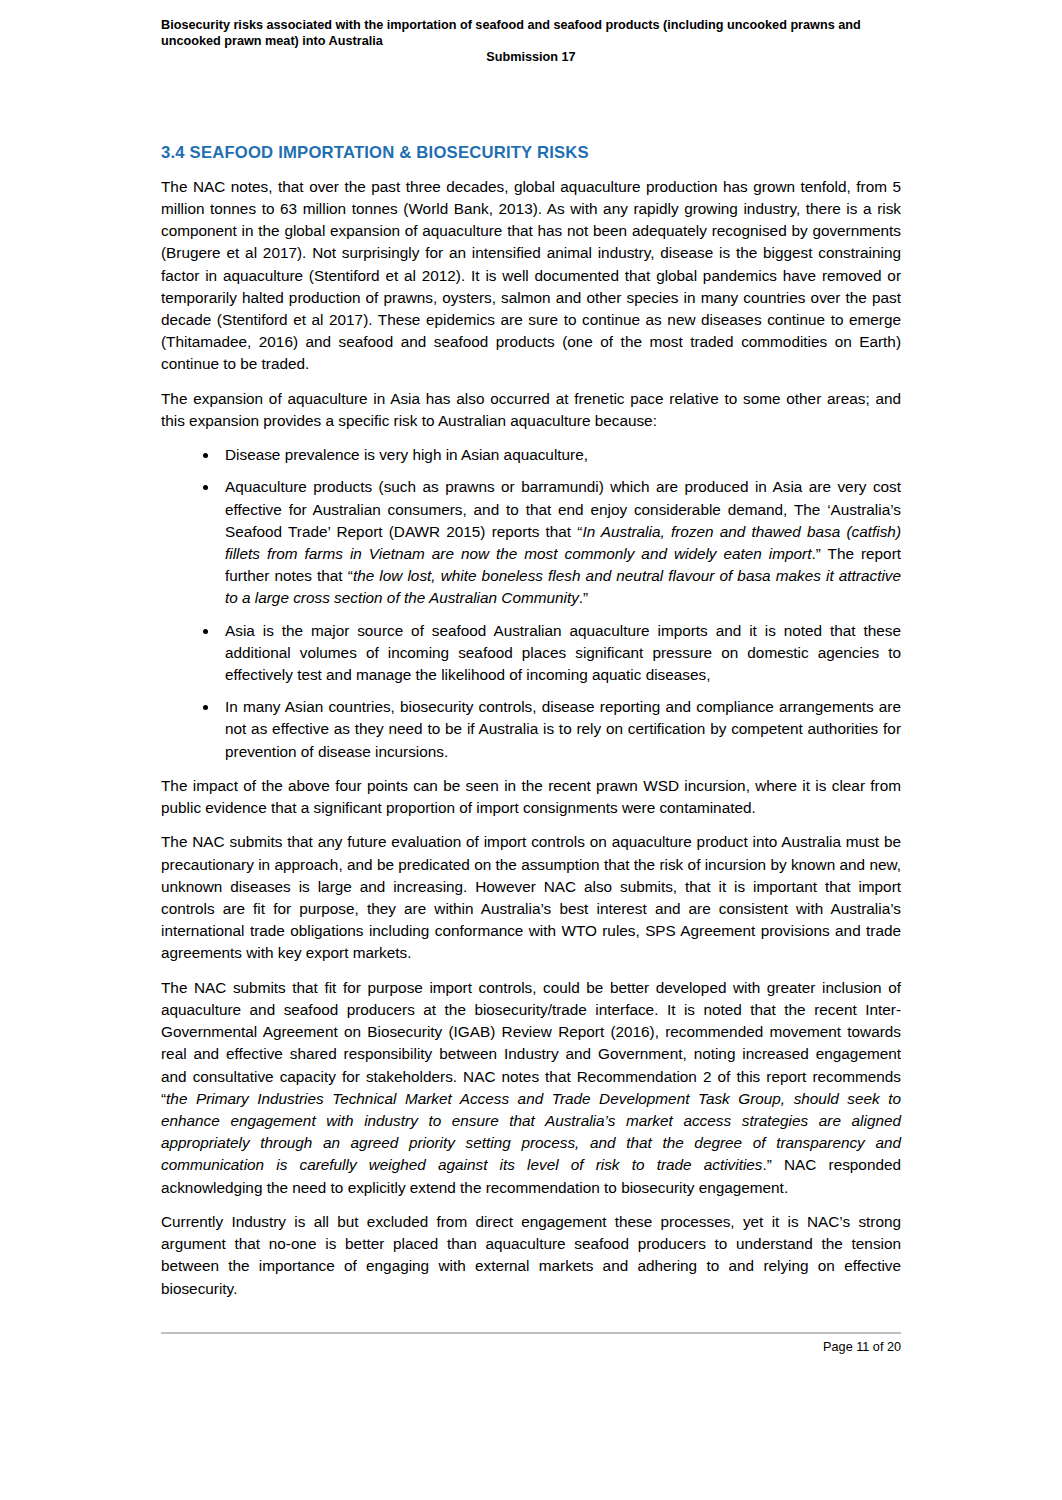Biosecurity risks associated with the importation of seafood and seafood products (including uncooked prawns and uncooked prawn meat) into Australia Submission 17
3.4 SEAFOOD IMPORTATION & BIOSECURITY RISKS
The NAC notes, that over the past three decades, global aquaculture production has grown tenfold, from 5 million tonnes to 63 million tonnes (World Bank, 2013). As with any rapidly growing industry, there is a risk component in the global expansion of aquaculture that has not been adequately recognised by governments (Brugere et al 2017). Not surprisingly for an intensified animal industry, disease is the biggest constraining factor in aquaculture (Stentiford et al 2012). It is well documented that global pandemics have removed or temporarily halted production of prawns, oysters, salmon and other species in many countries over the past decade (Stentiford et al 2017). These epidemics are sure to continue as new diseases continue to emerge (Thitamadee, 2016) and seafood and seafood products (one of the most traded commodities on Earth) continue to be traded.
The expansion of aquaculture in Asia has also occurred at frenetic pace relative to some other areas; and this expansion provides a specific risk to Australian aquaculture because:
Disease prevalence is very high in Asian aquaculture,
Aquaculture products (such as prawns or barramundi) which are produced in Asia are very cost effective for Australian consumers, and to that end enjoy considerable demand, The ‘Australia’s Seafood Trade’ Report (DAWR 2015) reports that “In Australia, frozen and thawed basa (catfish) fillets from farms in Vietnam are now the most commonly and widely eaten import.” The report further notes that “the low lost, white boneless flesh and neutral flavour of basa makes it attractive to a large cross section of the Australian Community.”
Asia is the major source of seafood Australian aquaculture imports and it is noted that these additional volumes of incoming seafood places significant pressure on domestic agencies to effectively test and manage the likelihood of incoming aquatic diseases,
In many Asian countries, biosecurity controls, disease reporting and compliance arrangements are not as effective as they need to be if Australia is to rely on certification by competent authorities for prevention of disease incursions.
The impact of the above four points can be seen in the recent prawn WSD incursion, where it is clear from public evidence that a significant proportion of import consignments were contaminated.
The NAC submits that any future evaluation of import controls on aquaculture product into Australia must be precautionary in approach, and be predicated on the assumption that the risk of incursion by known and new, unknown diseases is large and increasing. However NAC also submits, that it is important that import controls are fit for purpose, they are within Australia’s best interest and are consistent with Australia’s international trade obligations including conformance with WTO rules, SPS Agreement provisions and trade agreements with key export markets.
The NAC submits that fit for purpose import controls, could be better developed with greater inclusion of aquaculture and seafood producers at the biosecurity/trade interface. It is noted that the recent Inter-Governmental Agreement on Biosecurity (IGAB) Review Report (2016), recommended movement towards real and effective shared responsibility between Industry and Government, noting increased engagement and consultative capacity for stakeholders. NAC notes that Recommendation 2 of this report recommends “the Primary Industries Technical Market Access and Trade Development Task Group, should seek to enhance engagement with industry to ensure that Australia’s market access strategies are aligned appropriately through an agreed priority setting process, and that the degree of transparency and communication is carefully weighed against its level of risk to trade activities.” NAC responded acknowledging the need to explicitly extend the recommendation to biosecurity engagement.
Currently Industry is all but excluded from direct engagement these processes, yet it is NAC’s strong argument that no-one is better placed than aquaculture seafood producers to understand the tension between the importance of engaging with external markets and adhering to and relying on effective biosecurity.
Page 11 of 20